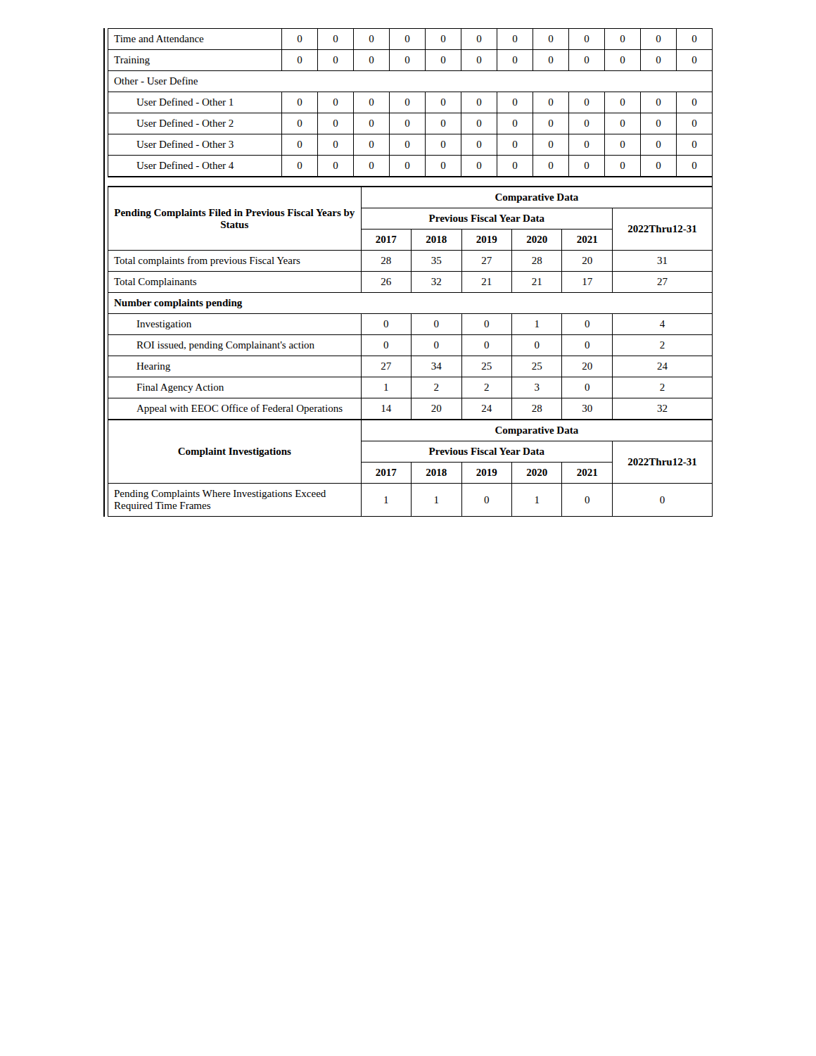| Time and Attendance | 0 | 0 | 0 | 0 | 0 | 0 | 0 | 0 | 0 | 0 | 0 | 0 |
| Training | 0 | 0 | 0 | 0 | 0 | 0 | 0 | 0 | 0 | 0 | 0 | 0 |
| Other - User Define |
| User Defined - Other 1 | 0 | 0 | 0 | 0 | 0 | 0 | 0 | 0 | 0 | 0 | 0 | 0 |
| User Defined - Other 2 | 0 | 0 | 0 | 0 | 0 | 0 | 0 | 0 | 0 | 0 | 0 | 0 |
| User Defined - Other 3 | 0 | 0 | 0 | 0 | 0 | 0 | 0 | 0 | 0 | 0 | 0 | 0 |
| User Defined - Other 4 | 0 | 0 | 0 | 0 | 0 | 0 | 0 | 0 | 0 | 0 | 0 | 0 |
| Pending Complaints Filed in Previous Fiscal Years by Status | Comparative Data |
| Previous Fiscal Year Data | 2022Thru12-31 |
| 2017 | 2018 | 2019 | 2020 | 2021 |
| Total complaints from previous Fiscal Years | 28 | 35 | 27 | 28 | 20 | 31 |
| Total Complainants | 26 | 32 | 21 | 21 | 17 | 27 |
| Number complaints pending |
| Investigation | 0 | 0 | 0 | 1 | 0 | 4 |
| ROI issued, pending Complainant's action | 0 | 0 | 0 | 0 | 0 | 2 |
| Hearing | 27 | 34 | 25 | 25 | 20 | 24 |
| Final Agency Action | 1 | 2 | 2 | 3 | 0 | 2 |
| Appeal with EEOC Office of Federal Operations | 14 | 20 | 24 | 28 | 30 | 32 |
| Complaint Investigations | Comparative Data |
| Previous Fiscal Year Data | 2022Thru12-31 |
| 2017 | 2018 | 2019 | 2020 | 2021 |
| Pending Complaints Where Investigations Exceed Required Time Frames | 1 | 1 | 0 | 1 | 0 | 0 |